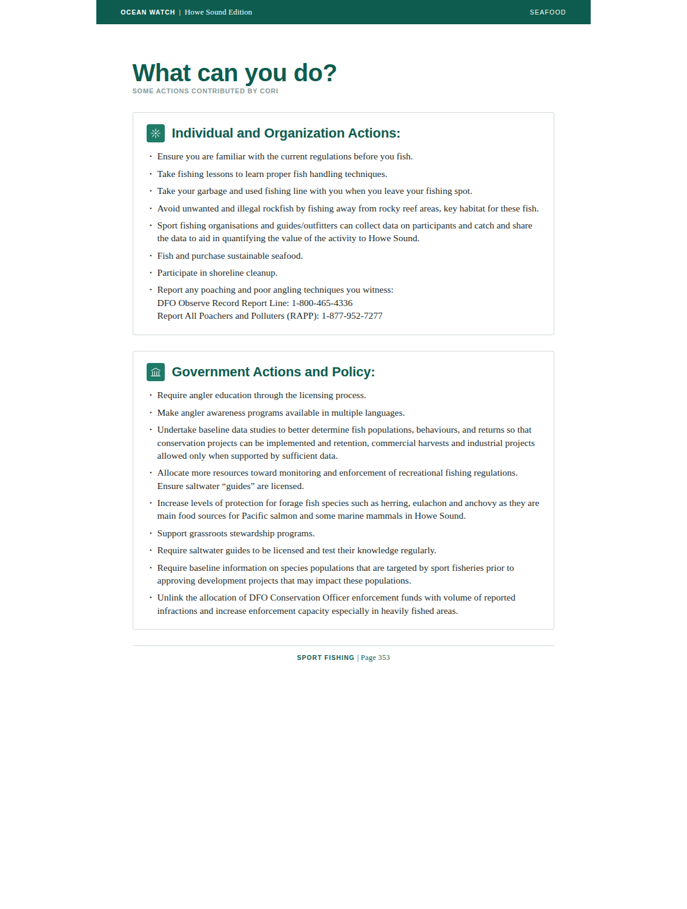OCEAN WATCH | Howe Sound Edition
SEAFOOD
What can you do?
SOME ACTIONS CONTRIBUTED BY CORI
Individual and Organization Actions:
Ensure you are familiar with the current regulations before you fish.
Take fishing lessons to learn proper fish handling techniques.
Take your garbage and used fishing line with you when you leave your fishing spot.
Avoid unwanted and illegal rockfish by fishing away from rocky reef areas, key habitat for these fish.
Sport fishing organisations and guides/outfitters can collect data on participants and catch and share the data to aid in quantifying the value of the activity to Howe Sound.
Fish and purchase sustainable seafood.
Participate in shoreline cleanup.
Report any poaching and poor angling techniques you witness:
DFO Observe Record Report Line: 1-800-465-4336
Report All Poachers and Polluters (RAPP): 1-877-952-7277
Government Actions and Policy:
Require angler education through the licensing process.
Make angler awareness programs available in multiple languages.
Undertake baseline data studies to better determine fish populations, behaviours, and returns so that conservation projects can be implemented and retention, commercial harvests and industrial projects allowed only when supported by sufficient data.
Allocate more resources toward monitoring and enforcement of recreational fishing regulations. Ensure saltwater “guides” are licensed.
Increase levels of protection for forage fish species such as herring, eulachon and anchovy as they are main food sources for Pacific salmon and some marine mammals in Howe Sound.
Support grassroots stewardship programs.
Require saltwater guides to be licensed and test their knowledge regularly.
Require baseline information on species populations that are targeted by sport fisheries prior to approving development projects that may impact these populations.
Unlink the allocation of DFO Conservation Officer enforcement funds with volume of reported infractions and increase enforcement capacity especially in heavily fished areas.
SPORT FISHING | Page 353